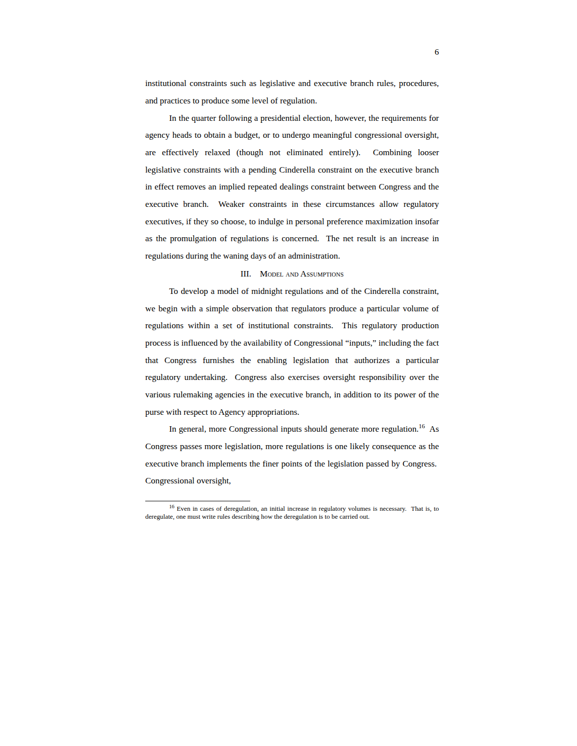6
institutional constraints such as legislative and executive branch rules, procedures, and practices to produce some level of regulation.
In the quarter following a presidential election, however, the requirements for agency heads to obtain a budget, or to undergo meaningful congressional oversight, are effectively relaxed (though not eliminated entirely). Combining looser legislative constraints with a pending Cinderella constraint on the executive branch in effect removes an implied repeated dealings constraint between Congress and the executive branch. Weaker constraints in these circumstances allow regulatory executives, if they so choose, to indulge in personal preference maximization insofar as the promulgation of regulations is concerned. The net result is an increase in regulations during the waning days of an administration.
III. Model and Assumptions
To develop a model of midnight regulations and of the Cinderella constraint, we begin with a simple observation that regulators produce a particular volume of regulations within a set of institutional constraints. This regulatory production process is influenced by the availability of Congressional “inputs,” including the fact that Congress furnishes the enabling legislation that authorizes a particular regulatory undertaking. Congress also exercises oversight responsibility over the various rulemaking agencies in the executive branch, in addition to its power of the purse with respect to Agency appropriations.
In general, more Congressional inputs should generate more regulation.16 As Congress passes more legislation, more regulations is one likely consequence as the executive branch implements the finer points of the legislation passed by Congress. Congressional oversight,
16 Even in cases of deregulation, an initial increase in regulatory volumes is necessary. That is, to deregulate, one must write rules describing how the deregulation is to be carried out.